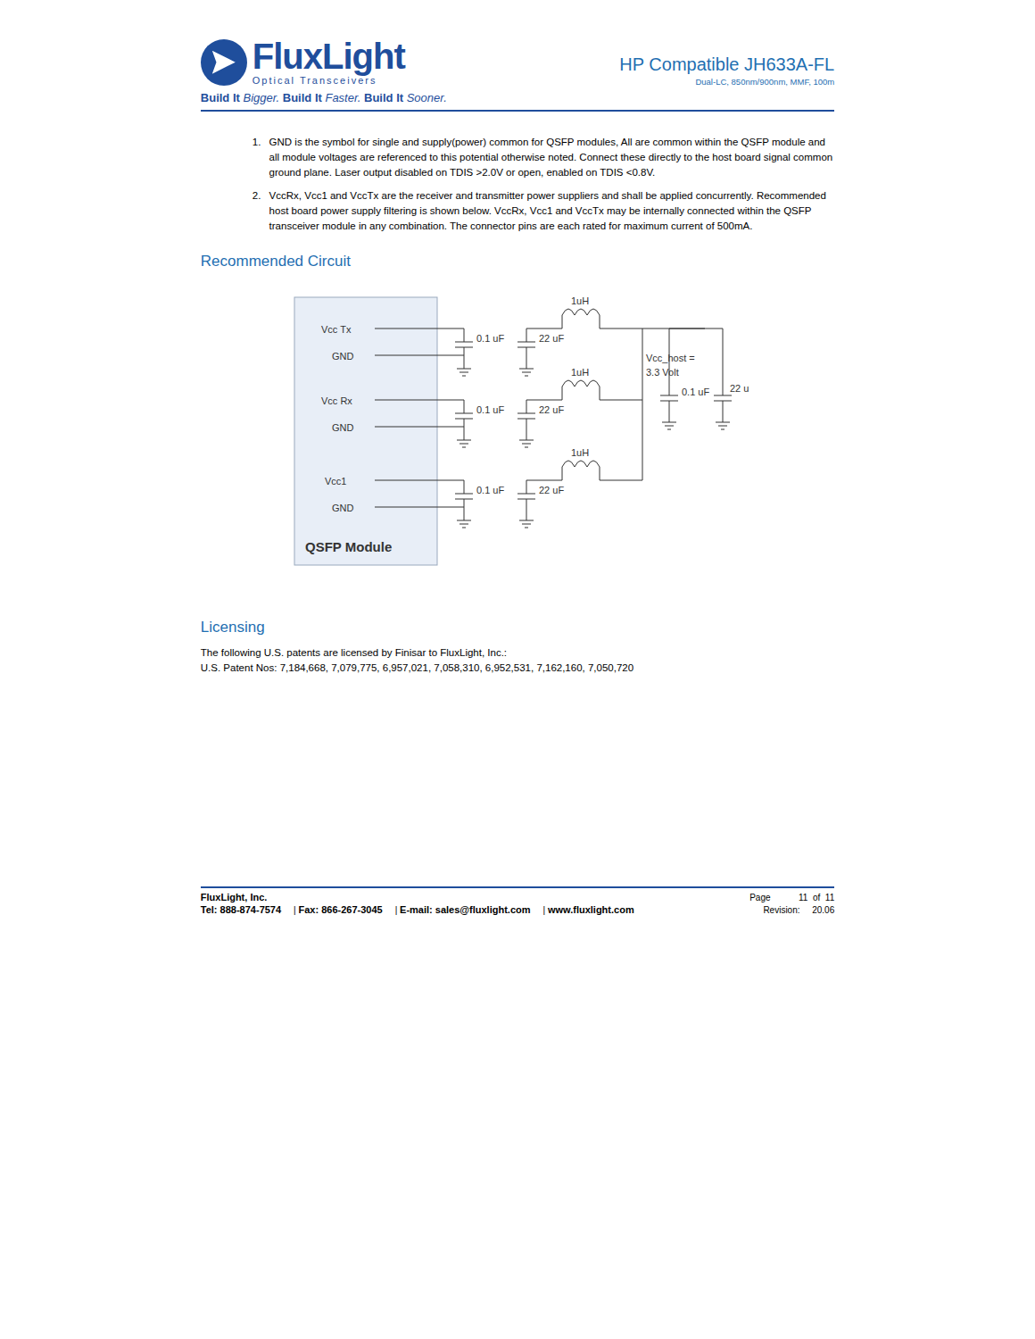FluxLight
Optical Transceivers
Build It Bigger. Build It Faster. Build It Sooner.
HP Compatible JH633A-FL
Dual-LC, 850nm/900nm, MMF, 100m
GND is the symbol for single and supply(power) common for QSFP modules, All are common within the QSFP module and all module voltages are referenced to this potential otherwise noted. Connect these directly to the host board signal common ground plane. Laser output disabled on TDIS >2.0V or open, enabled on TDIS <0.8V.
VccRx, Vcc1 and VccTx are the receiver and transmitter power suppliers and shall be applied concurrently. Recommended host board power supply filtering is shown below. VccRx, Vcc1 and VccTx may be internally connected within the QSFP transceiver module in any combination. The connector pins are each rated for maximum current of 500mA.
Recommended Circuit
QSFP Module Vcc Tx GND Vcc Rx GND Vcc1 GND 0.1 uF 22 uF 1uH 0.1 uF 22 uF 1uH 0.1 uF 22 uF 1uH Vcc_host = 3.3 Volt 0.1 uF 22 uF
Licensing
The following U.S. patents are licensed by Finisar to FluxLight, Inc.:
U.S. Patent Nos: 7,184,668, 7,079,775, 6,957,021, 7,058,310, 6,952,531, 7,162,160, 7,050,720
FluxLight, Inc.
Tel: 888-874-7574| Fax: 866-267-3045| E-mail: sales@fluxlight.com| www.fluxlight.com
Page 11 of 11
Revision: 20.06